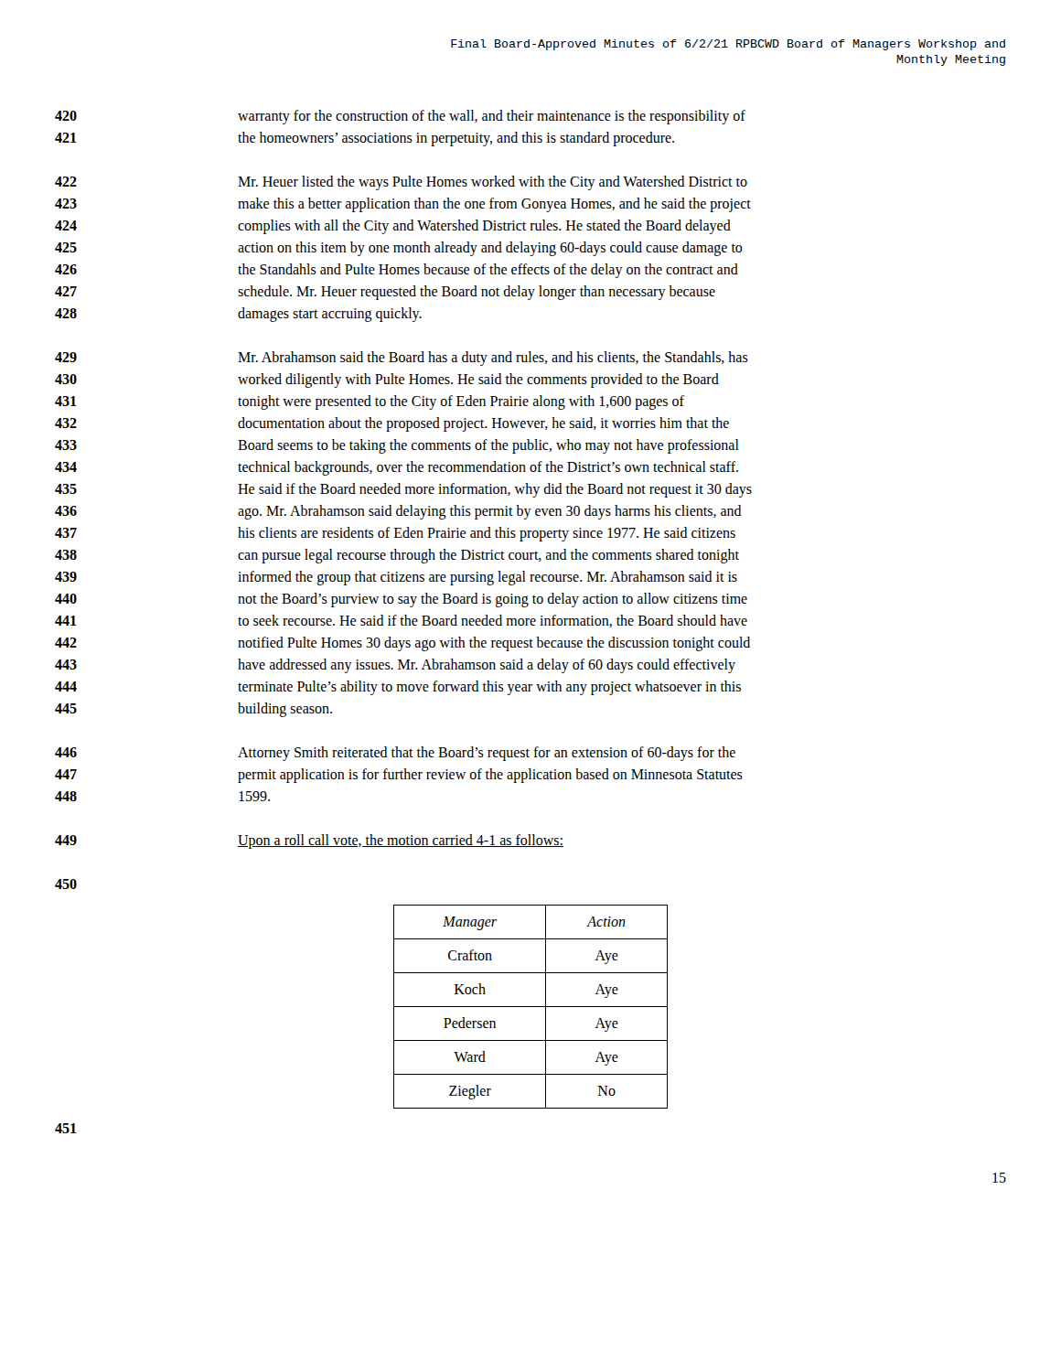Final Board-Approved Minutes of 6/2/21 RPBCWD Board of Managers Workshop and
Monthly Meeting
| 420 | | warranty for the construction of the wall, and their maintenance is the responsibility of |
| 421 | | the homeowners’ associations in perpetuity, and this is standard procedure. |
| 422 | | Mr. Heuer listed the ways Pulte Homes worked with the City and Watershed District to |
| 423 | | make this a better application than the one from Gonyea Homes, and he said the project |
| 424 | | complies with all the City and Watershed District rules. He stated the Board delayed |
| 425 | | action on this item by one month already and delaying 60-days could cause damage to |
| 426 | | the Standahls and Pulte Homes because of the effects of the delay on the contract and |
| 427 | | schedule. Mr. Heuer requested the Board not delay longer than necessary because |
| 428 | | damages start accruing quickly. |
| 429 | | Mr. Abrahamson said the Board has a duty and rules, and his clients, the Standahls, has |
| 430 | | worked diligently with Pulte Homes. He said the comments provided to the Board |
| 431 | | tonight were presented to the City of Eden Prairie along with 1,600 pages of |
| 432 | | documentation about the proposed project. However, he said, it worries him that the |
| 433 | | Board seems to be taking the comments of the public, who may not have professional |
| 434 | | technical backgrounds, over the recommendation of the District’s own technical staff. |
| 435 | | He said if the Board needed more information, why did the Board not request it 30 days |
| 436 | | ago. Mr. Abrahamson said delaying this permit by even 30 days harms his clients, and |
| 437 | | his clients are residents of Eden Prairie and this property since 1977. He said citizens |
| 438 | | can pursue legal recourse through the District court, and the comments shared tonight |
| 439 | | informed the group that citizens are pursing legal recourse. Mr. Abrahamson said it is |
| 440 | | not the Board’s purview to say the Board is going to delay action to allow citizens time |
| 441 | | to seek recourse. He said if the Board needed more information, the Board should have |
| 442 | | notified Pulte Homes 30 days ago with the request because the discussion tonight could |
| 443 | | have addressed any issues. Mr. Abrahamson said a delay of 60 days could effectively |
| 444 | | terminate Pulte’s ability to move forward this year with any project whatsoever in this |
| 445 | | building season. |
| 446 | | Attorney Smith reiterated that the Board’s request for an extension of 60-days for the |
| 447 | | permit application is for further review of the application based on Minnesota Statutes |
| 448 | | 1599. |
| 449 | | Upon a roll call vote, the motion carried 4-1 as follows: |
| 450 | | |
| Manager | Action |
| --- | --- |
| Crafton | Aye |
| Koch | Aye |
| Pedersen | Aye |
| Ward | Aye |
| Ziegler | No |
| 451 | | |
15